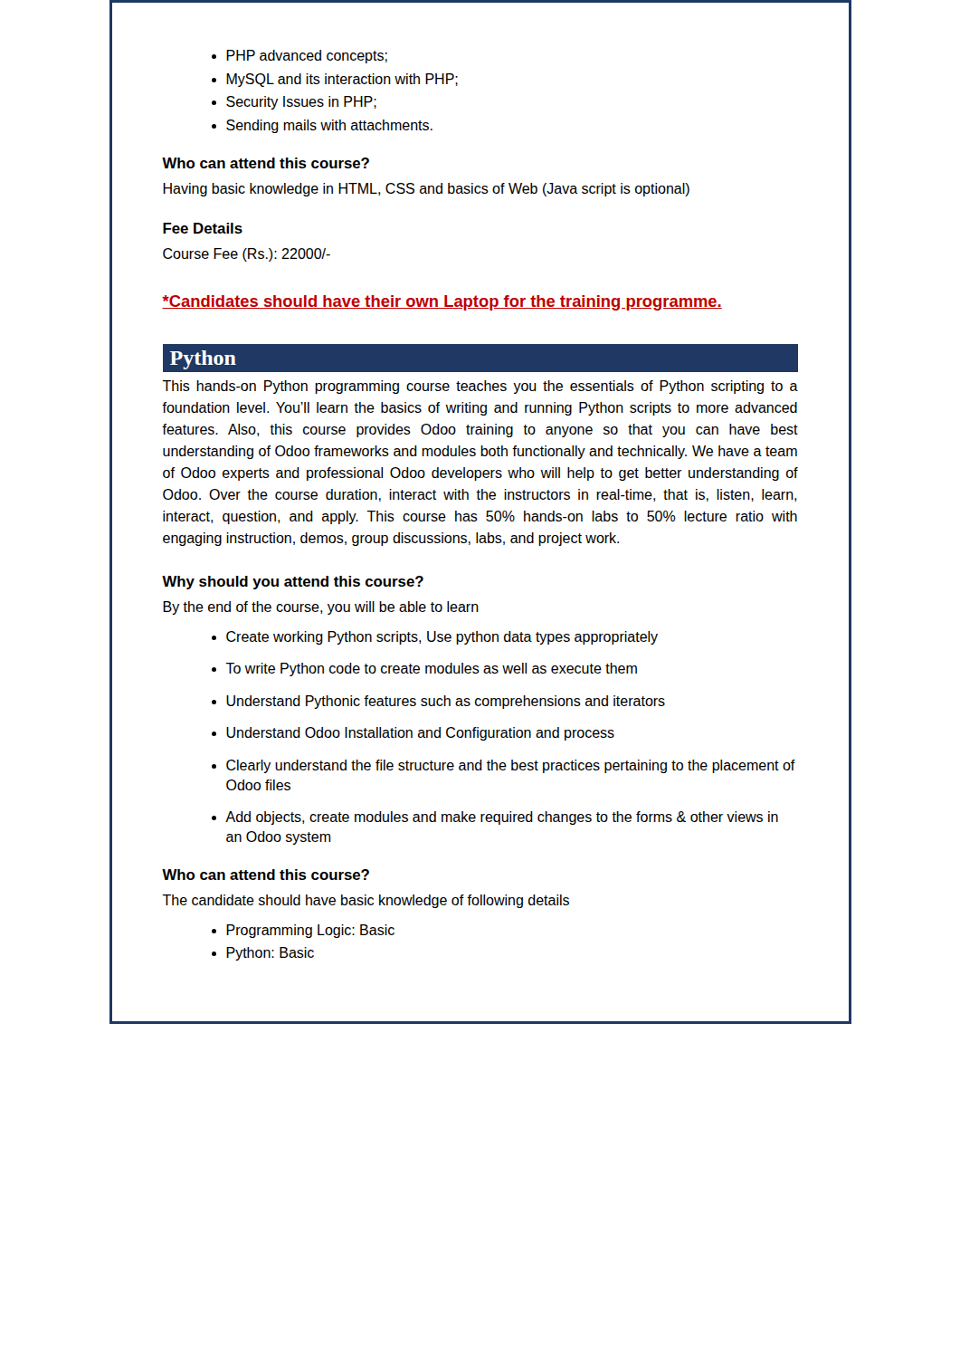PHP advanced concepts;
MySQL and its interaction with PHP;
Security Issues in PHP;
Sending mails with attachments.
Who can attend this course?
Having basic knowledge in HTML, CSS and basics of Web (Java script is optional)
Fee Details
Course Fee (Rs.): 22000/-
*Candidates should have their own Laptop for the training programme.
Python
This hands-on Python programming course teaches you the essentials of Python scripting to a foundation level. You’ll learn the basics of writing and running Python scripts to more advanced features. Also, this course provides Odoo training to anyone so that you can have best understanding of Odoo frameworks and modules both functionally and technically. We have a team of Odoo experts and professional Odoo developers who will help to get better understanding of Odoo. Over the course duration, interact with the instructors in real-time, that is, listen, learn, interact, question, and apply. This course has 50% hands-on labs to 50% lecture ratio with engaging instruction, demos, group discussions, labs, and project work.
Why should you attend this course?
By the end of the course, you will be able to learn
Create working Python scripts, Use python data types appropriately
To write Python code to create modules as well as execute them
Understand Pythonic features such as comprehensions and iterators
Understand Odoo Installation and Configuration and process
Clearly understand the file structure and the best practices pertaining to the placement of Odoo files
Add objects, create modules and make required changes to the forms & other views in an Odoo system
Who can attend this course?
The candidate should have basic knowledge of following details
Programming Logic: Basic
Python: Basic